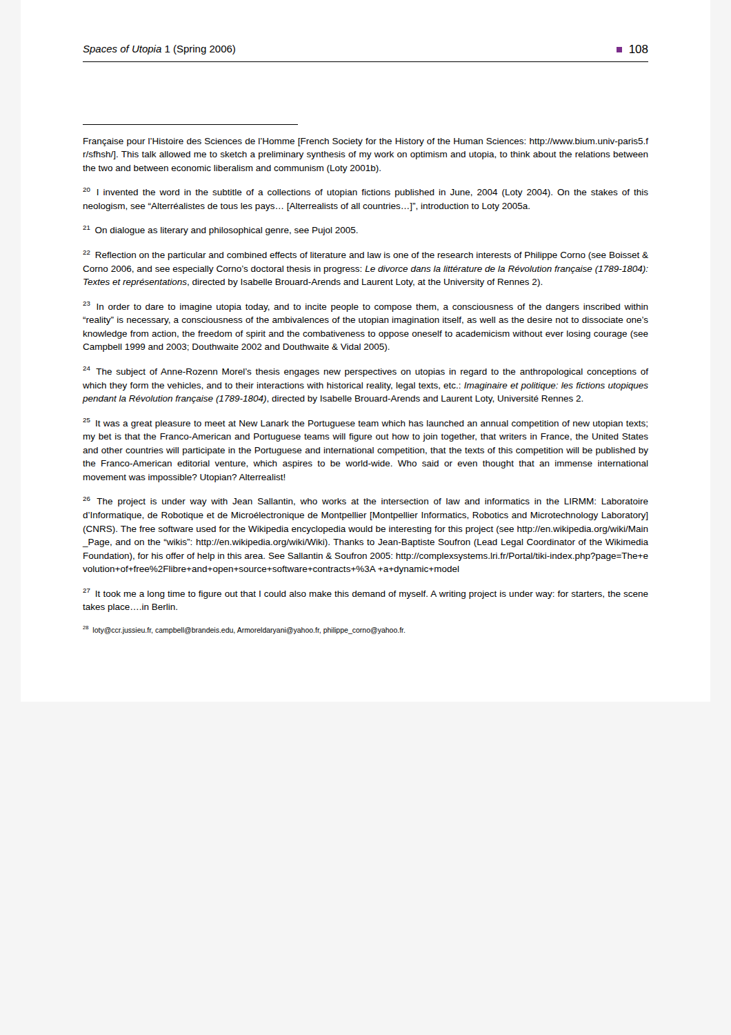Spaces of Utopia 1 (Spring 2006)
108
Française pour l’Histoire des Sciences de l’Homme [French Society for the History of the Human Sciences: http://www.bium.univ-paris5.fr/sfhsh/]. This talk allowed me to sketch a preliminary synthesis of my work on optimism and utopia, to think about the relations between the two and between economic liberalism and communism (Loty 2001b).
20 I invented the word in the subtitle of a collections of utopian fictions published in June, 2004 (Loty 2004). On the stakes of this neologism, see “Alterréalistes de tous les pays… [Alterrealists of all countries…]”, introduction to Loty 2005a.
21 On dialogue as literary and philosophical genre, see Pujol 2005.
22 Reflection on the particular and combined effects of literature and law is one of the research interests of Philippe Corno (see Boisset & Corno 2006, and see especially Corno’s doctoral thesis in progress: Le divorce dans la littérature de la Révolution française (1789-1804): Textes et représentations, directed by Isabelle Brouard-Arends and Laurent Loty, at the University of Rennes 2).
23 In order to dare to imagine utopia today, and to incite people to compose them, a consciousness of the dangers inscribed within “reality” is necessary, a consciousness of the ambivalences of the utopian imagination itself, as well as the desire not to dissociate one’s knowledge from action, the freedom of spirit and the combativeness to oppose oneself to academicism without ever losing courage (see Campbell 1999 and 2003; Douthwaite 2002 and Douthwaite & Vidal 2005).
24 The subject of Anne-Rozenn Morel’s thesis engages new perspectives on utopias in regard to the anthropological conceptions of which they form the vehicles, and to their interactions with historical reality, legal texts, etc.: Imaginaire et politique: les fictions utopiques pendant la Révolution française (1789-1804), directed by Isabelle Brouard-Arends and Laurent Loty, Université Rennes 2.
25 It was a great pleasure to meet at New Lanark the Portuguese team which has launched an annual competition of new utopian texts; my bet is that the Franco-American and Portuguese teams will figure out how to join together, that writers in France, the United States and other countries will participate in the Portuguese and international competition, that the texts of this competition will be published by the Franco-American editorial venture, which aspires to be world-wide. Who said or even thought that an immense international movement was impossible? Utopian? Alterrealist!
26 The project is under way with Jean Sallantin, who works at the intersection of law and informatics in the LIRMM: Laboratoire d’Informatique, de Robotique et de Microélectronique de Montpellier [Montpellier Informatics, Robotics and Microtechnology Laboratory] (CNRS). The free software used for the Wikipedia encyclopedia would be interesting for this project (see http://en.wikipedia.org/wiki/Main_Page, and on the “wikis”: http://en.wikipedia.org/wiki/Wiki). Thanks to Jean-Baptiste Soufron (Lead Legal Coordinator of the Wikimedia Foundation), for his offer of help in this area. See Sallantin & Soufron 2005: http://complexsystems.lri.fr/Portal/tiki-index.php?page=The+evolution+of+free%2Flibre+and+open+source+software+contracts+%3A +a+dynamic+model
27 It took me a long time to figure out that I could also make this demand of myself. A writing project is under way: for starters, the scene takes place….in Berlin.
28 loty@ccr.jussieu.fr, campbell@brandeis.edu, Armoreldaryani@yahoo.fr, philippe_corno@yahoo.fr.